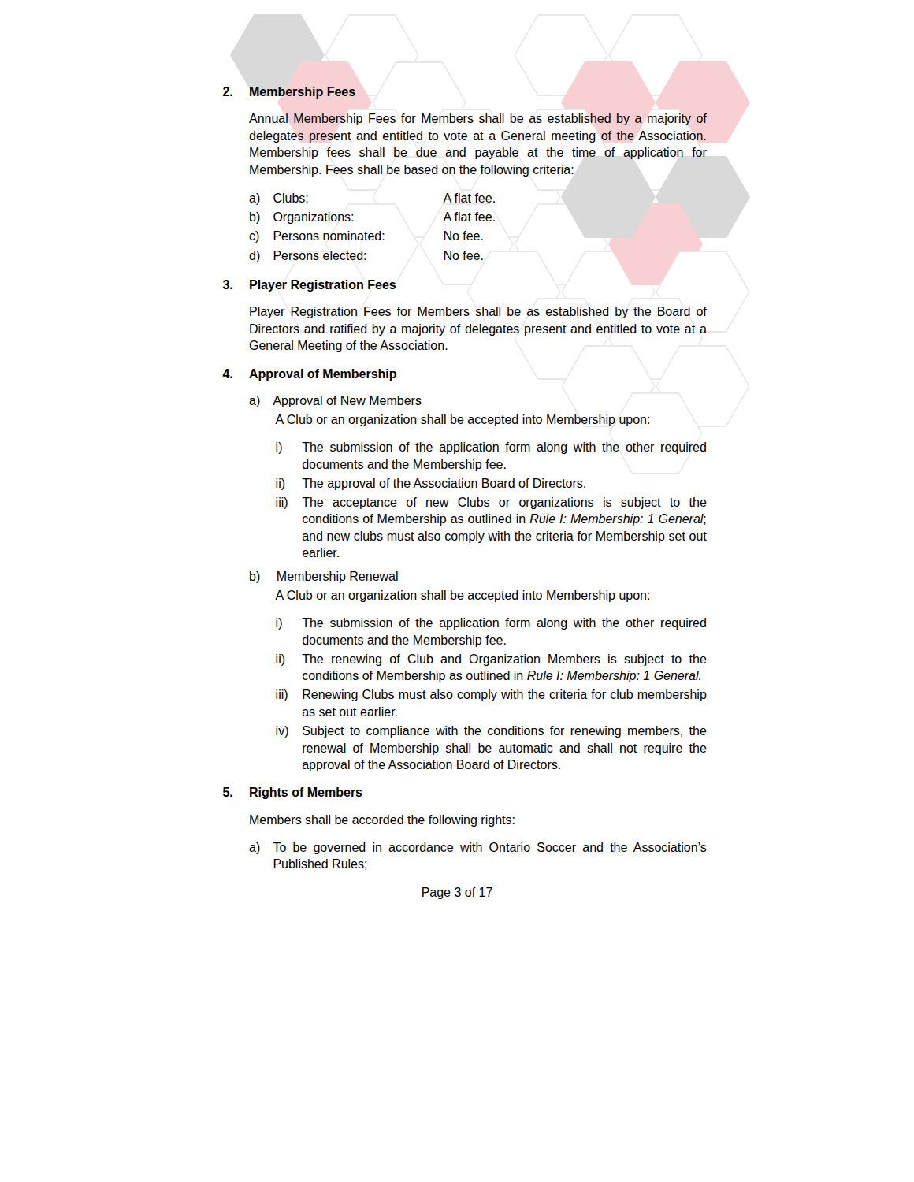2.
Membership Fees
Annual Membership Fees for Members shall be as established by a majority of delegates present and entitled to vote at a General meeting of the Association. Membership fees shall be due and payable at the time of application for Membership. Fees shall be based on the following criteria:
| a) | Clubs: | A flat fee. |
| b) | Organizations: | A flat fee. |
| c) | Persons nominated: | No fee. |
| d) | Persons elected: | No fee. |
3.
Player Registration Fees
Player Registration Fees for Members shall be as established by the Board of Directors and ratified by a majority of delegates present and entitled to vote at a General Meeting of the Association.
4.
Approval of Membership
a)
Approval of New Members
A Club or an organization shall be accepted into Membership upon:
i)
The submission of the application form along with the other required documents and the Membership fee.
ii)
The approval of the Association Board of Directors.
iii)
The acceptance of new Clubs or organizations is subject to the conditions of Membership as outlined in Rule I: Membership: 1 General; and new clubs must also comply with the criteria for Membership set out earlier.
b)
Membership Renewal
A Club or an organization shall be accepted into Membership upon:
i)
The submission of the application form along with the other required documents and the Membership fee.
ii)
The renewing of Club and Organization Members is subject to the conditions of Membership as outlined in Rule I: Membership: 1 General.
iii)
Renewing Clubs must also comply with the criteria for club membership as set out earlier.
iv)
Subject to compliance with the conditions for renewing members, the renewal of Membership shall be automatic and shall not require the approval of the Association Board of Directors.
5.
Rights of Members
Members shall be accorded the following rights:
a)
To be governed in accordance with Ontario Soccer and the Association’s Published Rules;
Page 3 of 17